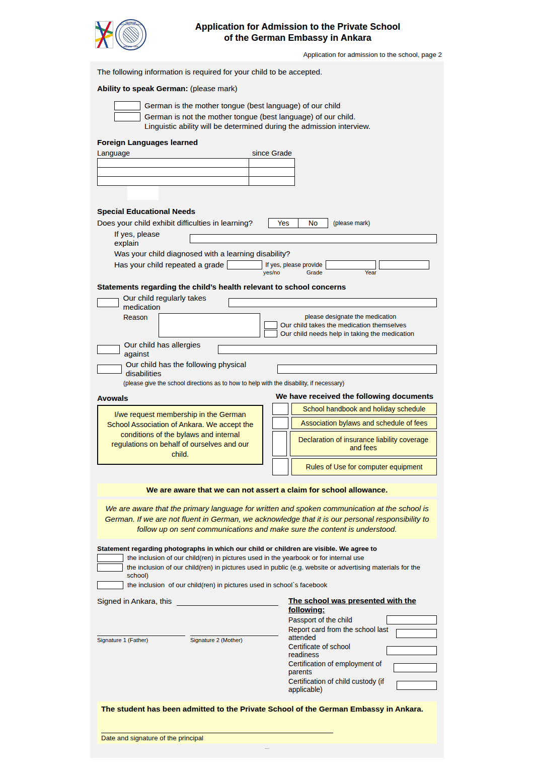DEUTSCHE BOTSCHAFTSSCHULE
ANKARA · 1958
Application for Admission to the Private School
of the German Embassy in Ankara
Application for admission to the school, page 2
The following information is required for your child to be accepted.
Ability to speak German: (please mark)
German is the mother tongue (best language) of our child
German is not the mother tongue (best language) of our child.
Linguistic ability will be determined during the admission interview.
Foreign Languages learned
Language since Grade
Special Educational Needs
Does your child exhibit difficulties in learning? Yes No (please mark)
If yes, please explain
Was your child diagnosed with a learning disability?
Has your child repeated a grade If yes, please provide
yes/no Grade Year
Statements regarding the child’s health relevant to school concerns
Our child regularly takes medication
Reason please designate the medication Our child takes the medication themselves Our child needs help in taking the medication
Our child has allergies against
Our child has the following physical disabilities
(please give the school directions as to how to help with the disability, if necessary)
Avowals
I/we request membership in the German School Association of Ankara. We accept the conditions of the bylaws and internal regulations on behalf of ourselves and our child.
We have received the following documents
School handbook and holiday schedule
Association bylaws and schedule of fees
Declaration of insurance liability coverage and fees
Rules of Use for computer equipment
We are aware that we can not assert a claim for school allowance.
We are aware that the primary language for written and spoken communication at the school is German. If we are not fluent in German, we acknowledge that it is our personal responsibility to follow up on sent communications and make sure the content is understood.
Statement regarding photographs in which our child or children are visible. We agree to
the inclusion of our child(ren) in pictures used in the yearbook or for internal use
the inclusion of our child(ren) in pictures used in public (e.g. website or advertising materials for the school)
the inclusion of our child(ren) in pictures used in school`s facebook
Signed in Ankara, this
Signature 1 (Father)
Signature 2 (Mother)
The school was presented with the following:
Passport of the child
Report card from the school last attended
Certificate of school readiness
Certification of employment of parents
Certification of child custody (if applicable)
The student has been admitted to the Private School of the German Embassy in Ankara.
Date and signature of the principal
—